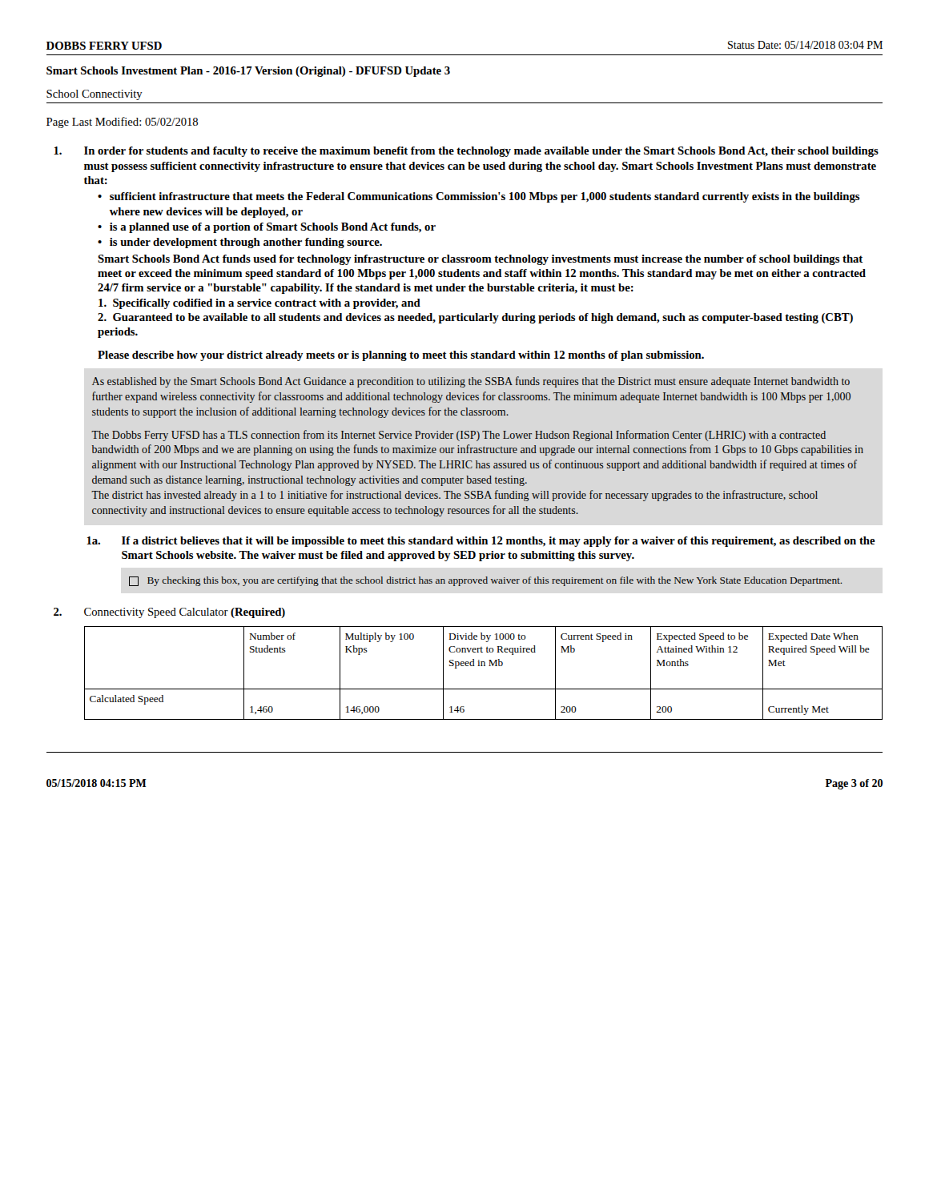DOBBS FERRY UFSD
Status Date: 05/14/2018 03:04 PM
Smart Schools Investment Plan - 2016-17 Version (Original) - DFUFSD Update 3
School Connectivity
Page Last Modified: 05/02/2018
In order for students and faculty to receive the maximum benefit from the technology made available under the Smart Schools Bond Act, their school buildings must possess sufficient connectivity infrastructure to ensure that devices can be used during the school day. Smart Schools Investment Plans must demonstrate that:
sufficient infrastructure that meets the Federal Communications Commission's 100 Mbps per 1,000 students standard currently exists in the buildings where new devices will be deployed, or
is a planned use of a portion of Smart Schools Bond Act funds, or
is under development through another funding source.
Smart Schools Bond Act funds used for technology infrastructure or classroom technology investments must increase the number of school buildings that meet or exceed the minimum speed standard of 100 Mbps per 1,000 students and staff within 12 months. This standard may be met on either a contracted 24/7 firm service or a "burstable" capability. If the standard is met under the burstable criteria, it must be:
1. Specifically codified in a service contract with a provider, and
2. Guaranteed to be available to all students and devices as needed, particularly during periods of high demand, such as computer-based testing (CBT) periods.
Please describe how your district already meets or is planning to meet this standard within 12 months of plan submission.
As established by the Smart Schools Bond Act Guidance a precondition to utilizing the SSBA funds requires that the District must ensure adequate Internet bandwidth to further expand wireless connectivity for classrooms and additional technology devices for classrooms. The minimum adequate Internet bandwidth is 100 Mbps per 1,000 students to support the inclusion of additional learning technology devices for the classroom.
The Dobbs Ferry UFSD has a TLS connection from its Internet Service Provider (ISP) The Lower Hudson Regional Information Center (LHRIC) with a contracted bandwidth of 200 Mbps and we are planning on using the funds to maximize our infrastructure and upgrade our internal connections from 1 Gbps to 10 Gbps capabilities in alignment with our Instructional Technology Plan approved by NYSED. The LHRIC has assured us of continuous support and additional bandwidth if required at times of demand such as distance learning, instructional technology activities and computer based testing.
The district has invested already in a 1 to 1 initiative for instructional devices. The SSBA funding will provide for necessary upgrades to the infrastructure, school connectivity and instructional devices to ensure equitable access to technology resources for all the students.
If a district believes that it will be impossible to meet this standard within 12 months, it may apply for a waiver of this requirement, as described on the Smart Schools website. The waiver must be filed and approved by SED prior to submitting this survey.
By checking this box, you are certifying that the school district has an approved waiver of this requirement on file with the New York State Education Department.
Connectivity Speed Calculator (Required)
| | Number of Students | Multiply by 100 Kbps | Divide by 1000 to Convert to Required Speed in Mb | Current Speed in Mb | Expected Speed to be Attained Within 12 Months | Expected Date When Required Speed Will be Met |
| --- | --- | --- | --- | --- | --- | --- |
| Calculated Speed | 1,460 | 146,000 | 146 | 200 | 200 | Currently Met |
05/15/2018 04:15 PM
Page 3 of 20